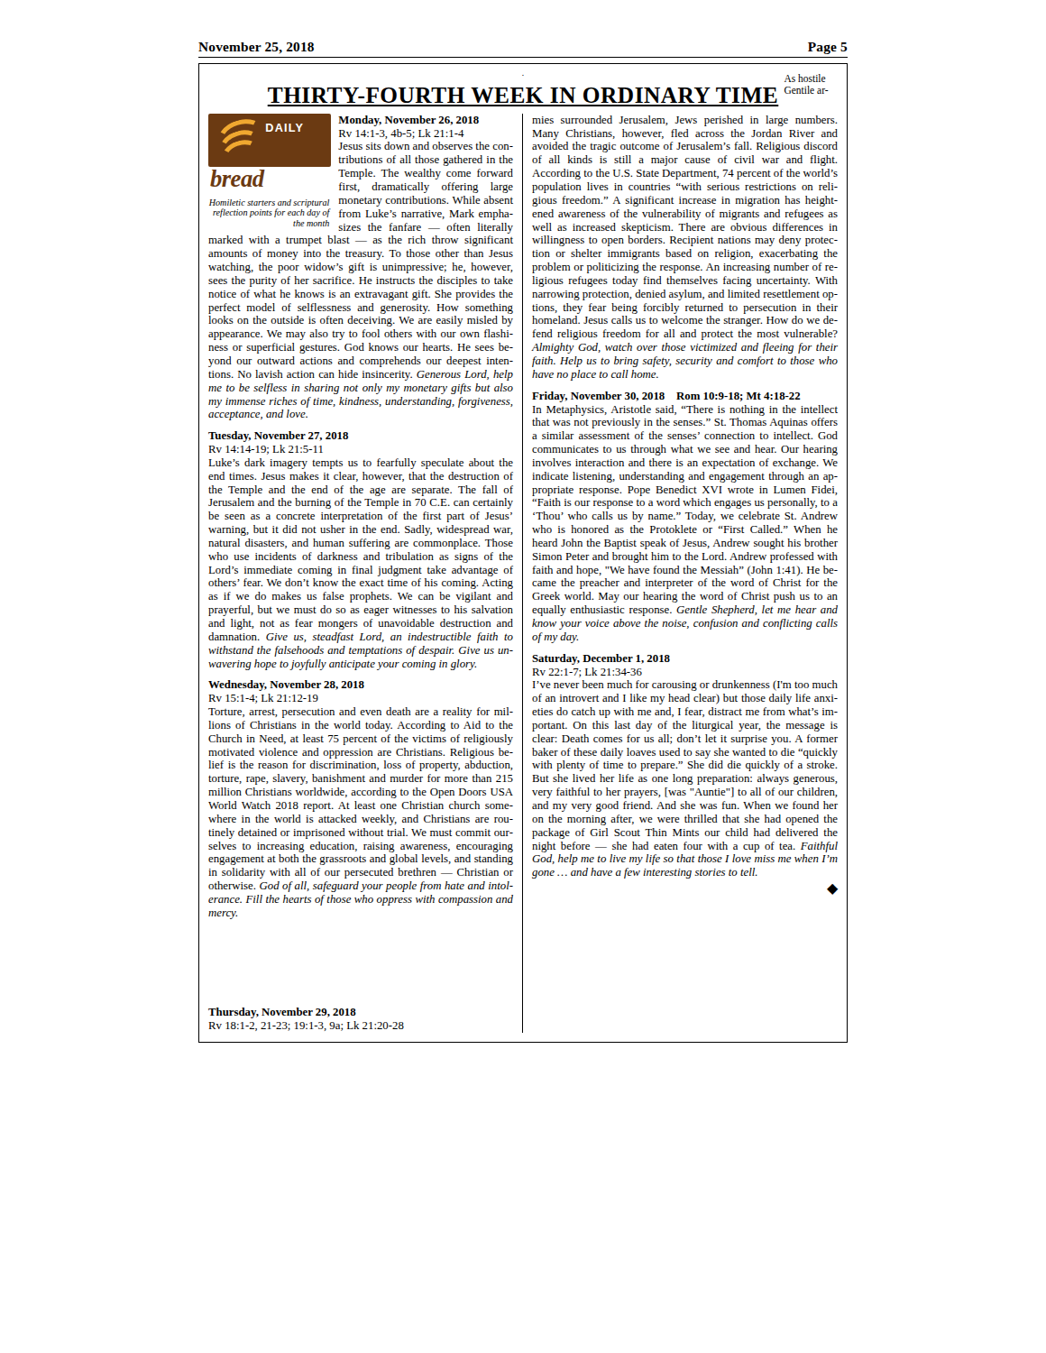November 25, 2018
Page 5
.
THIRTY-FOURTH WEEK IN ORDINARY TIME
As hostile Gentile ar-
DAILY
bread
Homiletic starters and scriptural reflection points for each day of the month
Monday, November 26, 2018
Rv 14:1-3, 4b-5; Lk 21:1-4
Jesus sits down and observes the contributions of all those gathered in the Temple. The wealthy come forward first, dramatically offering large monetary contributions. While absent from Luke’s narrative, Mark emphasizes the fanfare — often literally marked with a trumpet blast — as the rich throw significant amounts of money into the treasury. To those other than Jesus watching, the poor widow’s gift is unimpressive; he, however, sees the purity of her sacrifice. He instructs the disciples to take notice of what he knows is an extravagant gift. She provides the perfect model of selflessness and generosity. How something looks on the outside is often deceiving. We are easily misled by appearance. We may also try to fool others with our own flashiness or superficial gestures. God knows our hearts. He sees beyond our outward actions and comprehends our deepest intentions. No lavish action can hide insincerity. Generous Lord, help me to be selfless in sharing not only my monetary gifts but also my immense riches of time, kindness, understanding, forgiveness, acceptance, and love.
Tuesday, November 27, 2018
Rv 14:14-19; Lk 21:5-11
Luke’s dark imagery tempts us to fearfully speculate about the end times. Jesus makes it clear, however, that the destruction of the Temple and the end of the age are separate. The fall of Jerusalem and the burning of the Temple in 70 C.E. can certainly be seen as a concrete interpretation of the first part of Jesus’ warning, but it did not usher in the end. Sadly, widespread war, natural disasters, and human suffering are commonplace. Those who use incidents of darkness and tribulation as signs of the Lord’s immediate coming in final judgment take advantage of others’ fear. We don’t know the exact time of his coming. Acting as if we do makes us false prophets. We can be vigilant and prayerful, but we must do so as eager witnesses to his salvation and light, not as fear mongers of unavoidable destruction and damnation. Give us, steadfast Lord, an indestructible faith to withstand the falsehoods and temptations of despair. Give us unwavering hope to joyfully anticipate your coming in glory.
Wednesday, November 28, 2018
Rv 15:1-4; Lk 21:12-19
Torture, arrest, persecution and even death are a reality for millions of Christians in the world today. According to Aid to the Church in Need, at least 75 percent of the victims of religiously motivated violence and oppression are Christians. Religious belief is the reason for discrimination, loss of property, abduction, torture, rape, slavery, banishment and murder for more than 215 million Christians worldwide, according to the Open Doors USA World Watch 2018 report. At least one Christian church somewhere in the world is attacked weekly, and Christians are routinely detained or imprisoned without trial. We must commit ourselves to increasing education, raising awareness, encouraging engagement at both the grassroots and global levels, and standing in solidarity with all of our persecuted brethren — Christian or otherwise. God of all, safeguard your people from hate and intolerance. Fill the hearts of those who oppress with compassion and mercy.
Thursday, November 29, 2018
Rv 18:1-2, 21-23; 19:1-3, 9a; Lk 21:20-28
mies surrounded Jerusalem, Jews perished in large numbers. Many Christians, however, fled across the Jordan River and avoided the tragic outcome of Jerusalem’s fall. Religious discord of all kinds is still a major cause of civil war and flight. According to the U.S. State Department, 74 percent of the world’s population lives in countries “with serious restrictions on religious freedom.” A significant increase in migration has heightened awareness of the vulnerability of migrants and refugees as well as increased skepticism. There are obvious differences in willingness to open borders. Recipient nations may deny protection or shelter immigrants based on religion, exacerbating the problem or politicizing the response. An increasing number of religious refugees today find themselves facing uncertainty. With narrowing protection, denied asylum, and limited resettlement options, they fear being forcibly returned to persecution in their homeland. Jesus calls us to welcome the stranger. How do we defend religious freedom for all and protect the most vulnerable? Almighty God, watch over those victimized and fleeing for their faith. Help us to bring safety, security and comfort to those who have no place to call home.
Friday, November 30, 2018 Rom 10:9-18; Mt 4:18-22
In Metaphysics, Aristotle said, “There is nothing in the intellect that was not previously in the senses.” St. Thomas Aquinas offers a similar assessment of the senses’ connection to intellect. God communicates to us through what we see and hear. Our hearing involves interaction and there is an expectation of exchange. We indicate listening, understanding and engagement through an appropriate response. Pope Benedict XVI wrote in Lumen Fidei, “Faith is our response to a word which engages us personally, to a ‘Thou’ who calls us by name.” Today, we celebrate St. Andrew who is honored as the Protoklete or “First Called.” When he heard John the Baptist speak of Jesus, Andrew sought his brother Simon Peter and brought him to the Lord. Andrew professed with faith and hope, "We have found the Messiah” (John 1:41). He became the preacher and interpreter of the word of Christ for the Greek world. May our hearing the word of Christ push us to an equally enthusiastic response. Gentle Shepherd, let me hear and know your voice above the noise, confusion and conflicting calls of my day.
Saturday, December 1, 2018
Rv 22:1-7; Lk 21:34-36
I’ve never been much for carousing or drunkenness (I'm too much of an introvert and I like my head clear) but those daily life anxieties do catch up with me and, I fear, distract me from what’s important. On this last day of the liturgical year, the message is clear: Death comes for us all; don’t let it surprise you. A former baker of these daily loaves used to say she wanted to die “quickly with plenty of time to prepare.” She did die quickly of a stroke. But she lived her life as one long preparation: always generous, very faithful to her prayers, [was "Auntie"] to all of our children, and my very good friend. And she was fun. When we found her on the morning after, we were thrilled that she had opened the package of Girl Scout Thin Mints our child had delivered the night before — she had eaten four with a cup of tea. Faithful God, help me to live my life so that those I love miss me when I’m gone … and have a few interesting stories to tell.
◆